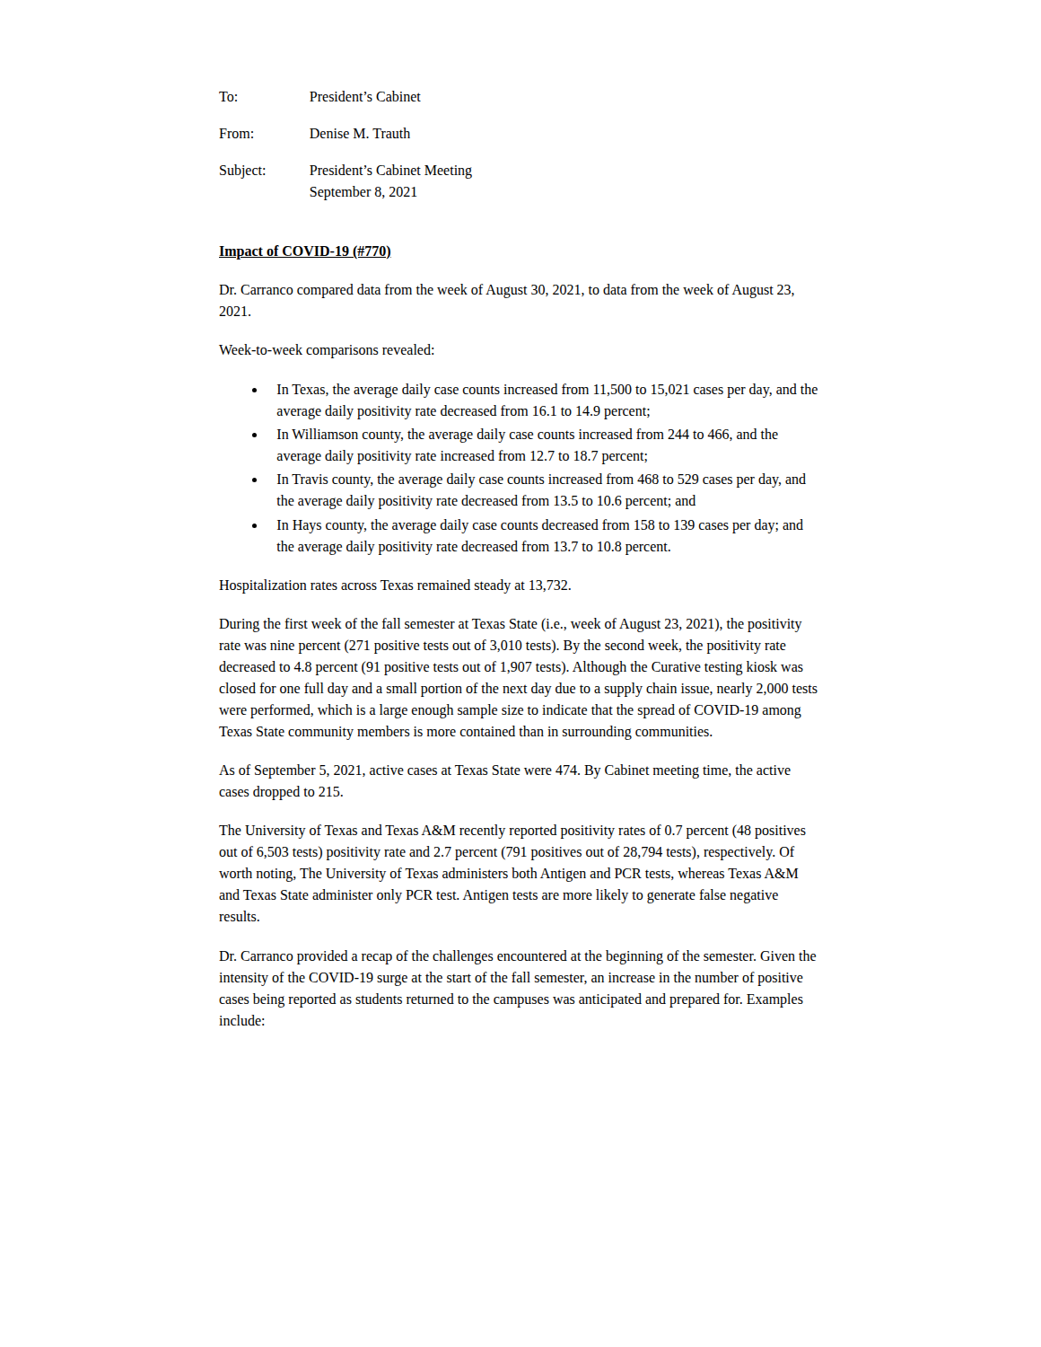| To: | President’s Cabinet |
| From: | Denise M. Trauth |
| Subject: | President’s Cabinet Meeting September 8, 2021 |
Impact of COVID-19 (#770)
Dr. Carranco compared data from the week of August 30, 2021, to data from the week of August 23, 2021.
Week-to-week comparisons revealed:
In Texas, the average daily case counts increased from 11,500 to 15,021 cases per day, and the average daily positivity rate decreased from 16.1 to 14.9 percent;
In Williamson county, the average daily case counts increased from 244 to 466, and the average daily positivity rate increased from 12.7 to 18.7 percent;
In Travis county, the average daily case counts increased from 468 to 529 cases per day, and the average daily positivity rate decreased from 13.5 to 10.6 percent; and
In Hays county, the average daily case counts decreased from 158 to 139 cases per day; and the average daily positivity rate decreased from 13.7 to 10.8 percent.
Hospitalization rates across Texas remained steady at 13,732.
During the first week of the fall semester at Texas State (i.e., week of August 23, 2021), the positivity rate was nine percent (271 positive tests out of 3,010 tests). By the second week, the positivity rate decreased to 4.8 percent (91 positive tests out of 1,907 tests). Although the Curative testing kiosk was closed for one full day and a small portion of the next day due to a supply chain issue, nearly 2,000 tests were performed, which is a large enough sample size to indicate that the spread of COVID-19 among Texas State community members is more contained than in surrounding communities.
As of September 5, 2021, active cases at Texas State were 474. By Cabinet meeting time, the active cases dropped to 215.
The University of Texas and Texas A&M recently reported positivity rates of 0.7 percent (48 positives out of 6,503 tests) positivity rate and 2.7 percent (791 positives out of 28,794 tests), respectively. Of worth noting, The University of Texas administers both Antigen and PCR tests, whereas Texas A&M and Texas State administer only PCR test. Antigen tests are more likely to generate false negative results.
Dr. Carranco provided a recap of the challenges encountered at the beginning of the semester. Given the intensity of the COVID-19 surge at the start of the fall semester, an increase in the number of positive cases being reported as students returned to the campuses was anticipated and prepared for. Examples include: